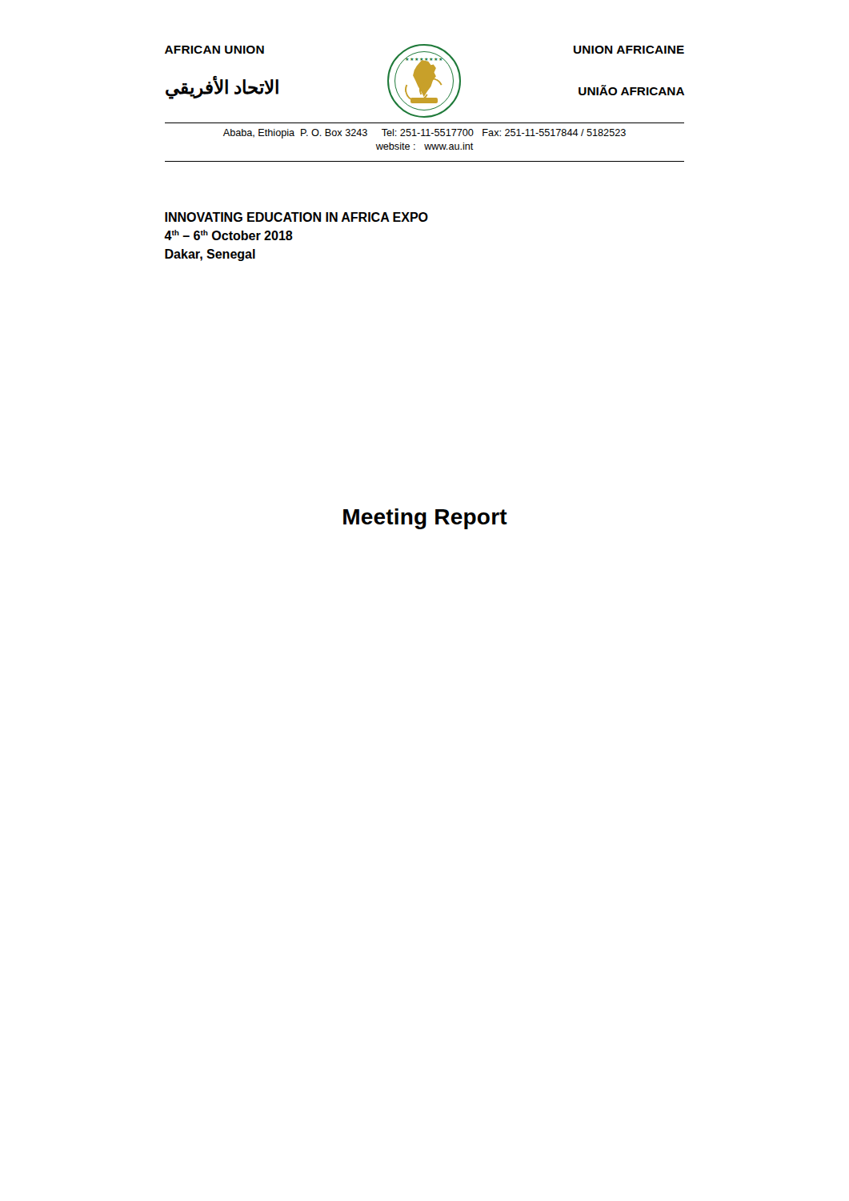| AFRICAN UNION الاتحاد الأفريقي | ★★★★★★★★★★★★★★★ | UNION AFRICAINE UNIÃO AFRICANA |
Ababa, Ethiopia P. O. Box 3243 Tel: 251-11-5517700 Fax: 251-11-5517844 / 5182523 website : www.au.int
INNOVATING EDUCATION IN AFRICA EXPO 4th – 6th October 2018 Dakar, Senegal
Meeting Report